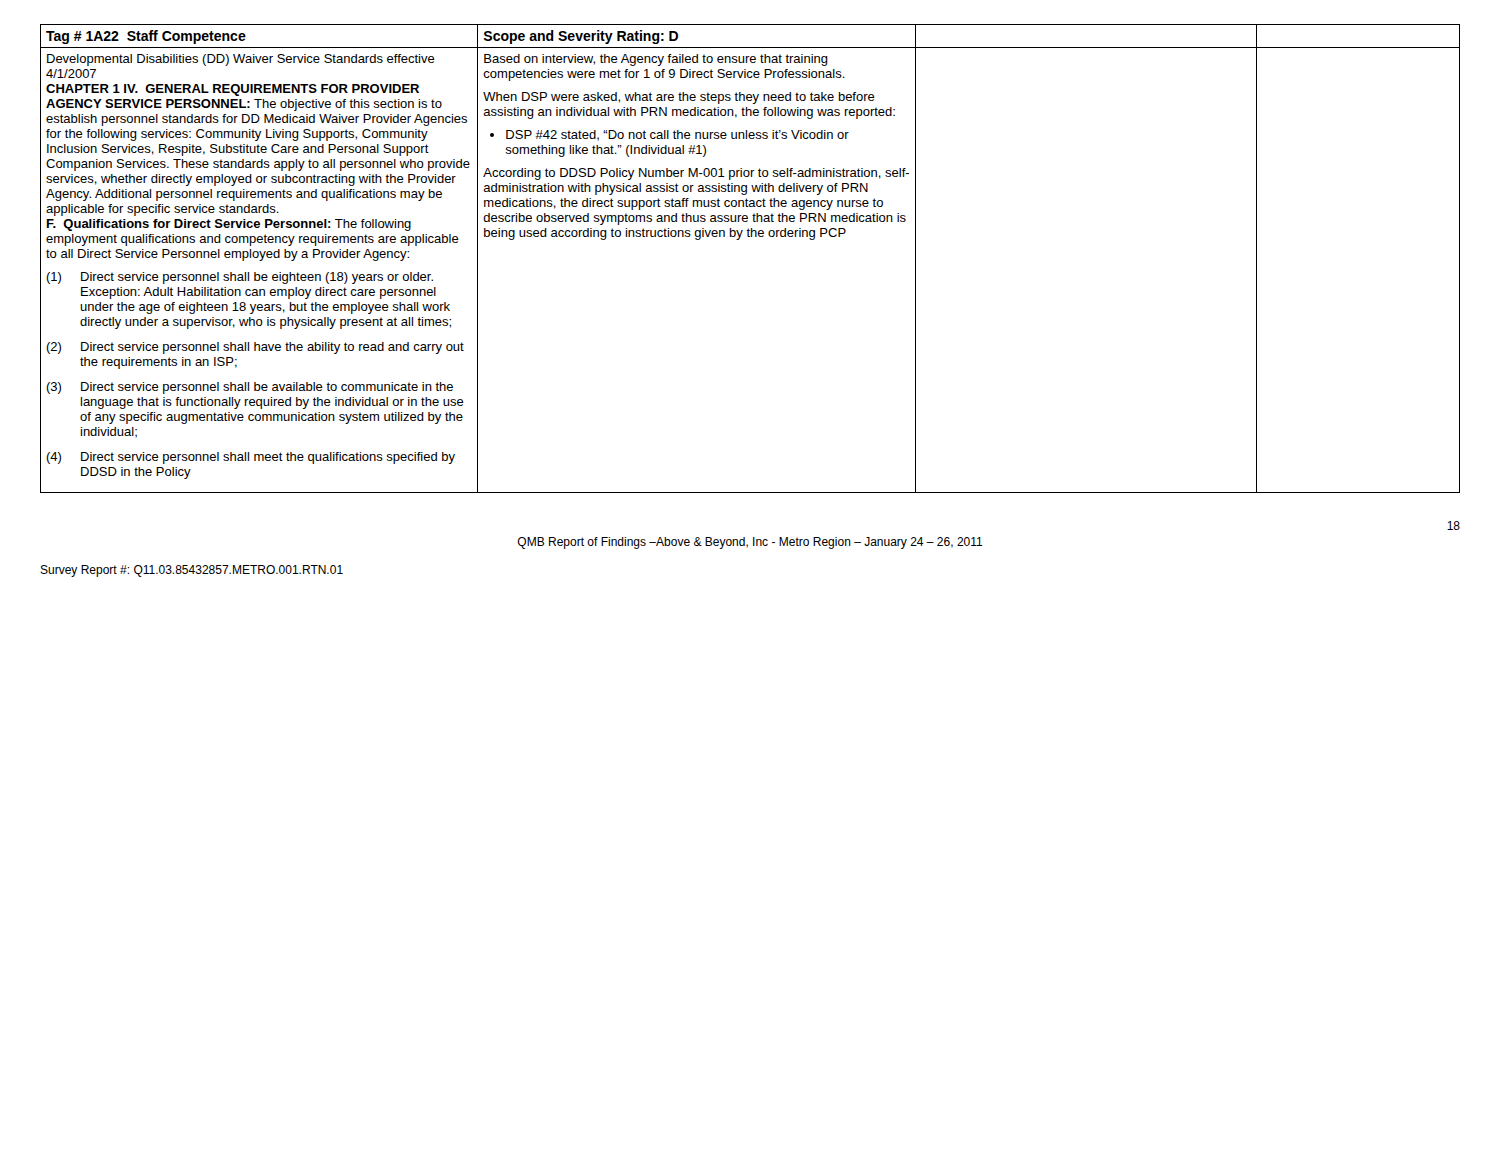| Tag # 1A22 Staff Competence | Scope and Severity Rating: D | | |
| --- | --- | --- | --- |
| Developmental Disabilities (DD) Waiver Service Standards effective 4/1/2007 CHAPTER 1 IV. GENERAL REQUIREMENTS FOR PROVIDER AGENCY SERVICE PERSONNEL: The objective of this section is to establish personnel standards for DD Medicaid Waiver Provider Agencies for the following services: Community Living Supports, Community Inclusion Services, Respite, Substitute Care and Personal Support Companion Services. These standards apply to all personnel who provide services, whether directly employed or subcontracting with the Provider Agency. Additional personnel requirements and qualifications may be applicable for specific service standards. F. Qualifications for Direct Service Personnel: The following employment qualifications and competency requirements are applicable to all Direct Service Personnel employed by a Provider Agency: (1) Direct service personnel shall be eighteen (18) years or older. Exception: Adult Habilitation can employ direct care personnel under the age of eighteen 18 years, but the employee shall work directly under a supervisor, who is physically present at all times; (2) Direct service personnel shall have the ability to read and carry out the requirements in an ISP; (3) Direct service personnel shall be available to communicate in the language that is functionally required by the individual or in the use of any specific augmentative communication system utilized by the individual; (4) Direct service personnel shall meet the qualifications specified by DDSD in the Policy | Based on interview, the Agency failed to ensure that training competencies were met for 1 of 9 Direct Service Professionals. When DSP were asked, what are the steps they need to take before assisting an individual with PRN medication, the following was reported: DSP #42 stated, “Do not call the nurse unless it’s Vicodin or something like that.” (Individual #1) According to DDSD Policy Number M-001 prior to self-administration, self-administration with physical assist or assisting with delivery of PRN medications, the direct support staff must contact the agency nurse to describe observed symptoms and thus assure that the PRN medication is being used according to instructions given by the ordering PCP | | |
18
QMB Report of Findings –Above & Beyond, Inc - Metro Region – January 24 – 26, 2011
Survey Report #: Q11.03.85432857.METRO.001.RTN.01